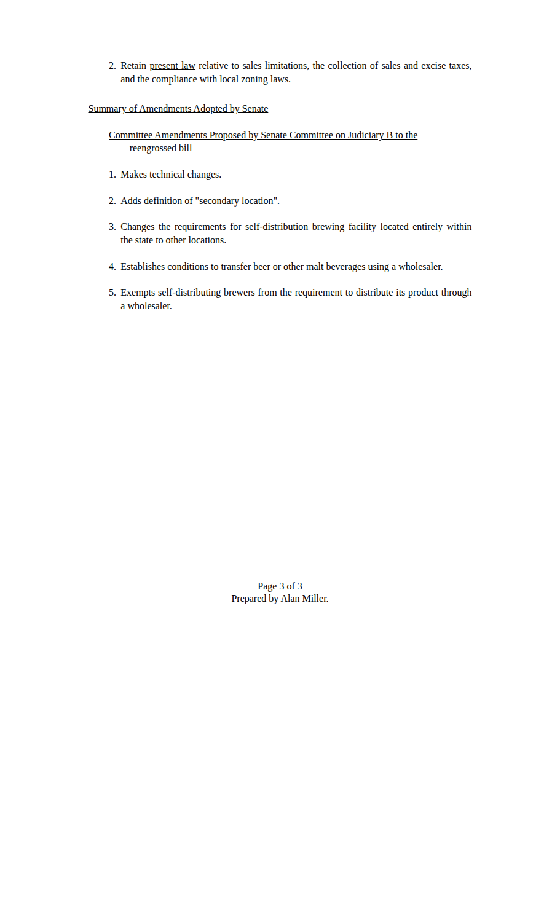2.
Retain present law relative to sales limitations, the collection of sales and excise taxes, and the compliance with local zoning laws.
Summary of Amendments Adopted by Senate
Committee Amendments Proposed by Senate Committee on Judiciary B to the reengrossed bill
1.
Makes technical changes.
2.
Adds definition of "secondary location".
3.
Changes the requirements for self-distribution brewing facility located entirely within the state to other locations.
4.
Establishes conditions to transfer beer or other malt beverages using a wholesaler.
5.
Exempts self-distributing brewers from the requirement to distribute its product through a wholesaler.
Page 3 of 3
Prepared by Alan Miller.